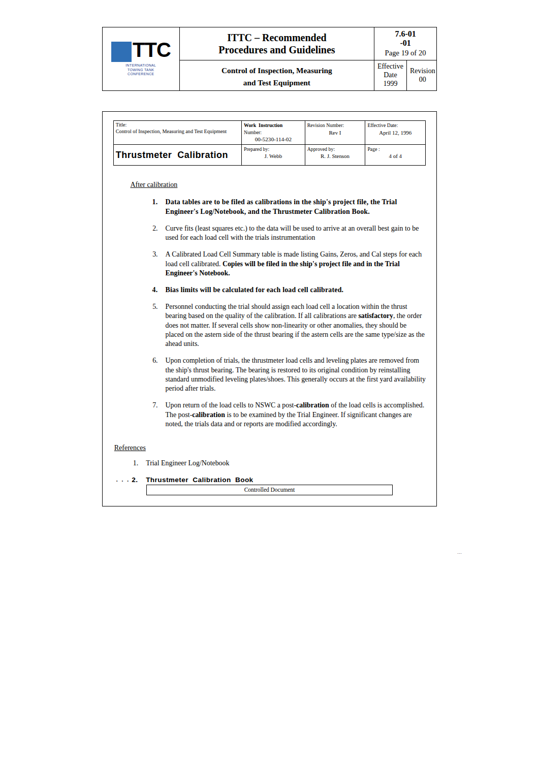| TTC INTERNATIONAL TOWING TANK CONFERENCE | ITTC – Recommended Procedures and Guidelines | 7.6-01 -01 Page 19 of 20 |
| Control of Inspection, Measuring and Test Equipment | / Effective Date 1999 / Revision 00 / |
| Title: Control of Inspection, Measuring and Test Equipment | Work Instruction Number: 00-5230-114-02 | Revision Number: Rev I | Effective Date: April 12, 1996 |
| Thrustmeter Calibration | Prepared by: J. Webb | Approved by: R. J. Stenson | Page : 4 of 4 |
After calibration
Data tables are to be filed as calibrations in the ship's project file, the Trial Engineer's Log/Notebook, and the Thrustmeter Calibration Book.
Curve fits (least squares etc.) to the data will be used to arrive at an overall best gain to be used for each load cell with the trials instrumentation
A Calibrated Load Cell Summary table is made listing Gains, Zeros, and Cal steps for each load cell calibrated. Copies will be filed in the ship's project file and in the Trial Engineer's Notebook.
Bias limits will be calculated for each load cell calibrated.
Personnel conducting the trial should assign each load cell a location within the thrust bearing based on the quality of the calibration. If all calibrations are satisfactory, the order does not matter. If several cells show non-linearity or other anomalies, they should be placed on the astern side of the thrust bearing if the astern cells are the same type/size as the ahead units.
Upon completion of trials, the thrustmeter load cells and leveling plates are removed from the ship's thrust bearing. The bearing is restored to its original condition by reinstalling standard unmodified leveling plates/shoes. This generally occurs at the first yard availability period after trials.
Upon return of the load cells to NSWC a post-calibration of the load cells is accomplished. The post-calibration is to be examined by the Trial Engineer. If significant changes are noted, the trials data and or reports are modified accordingly.
References
Trial Engineer Log/Notebook
. . . . Thrustmeter Calibration Book
Controlled Document
⋮